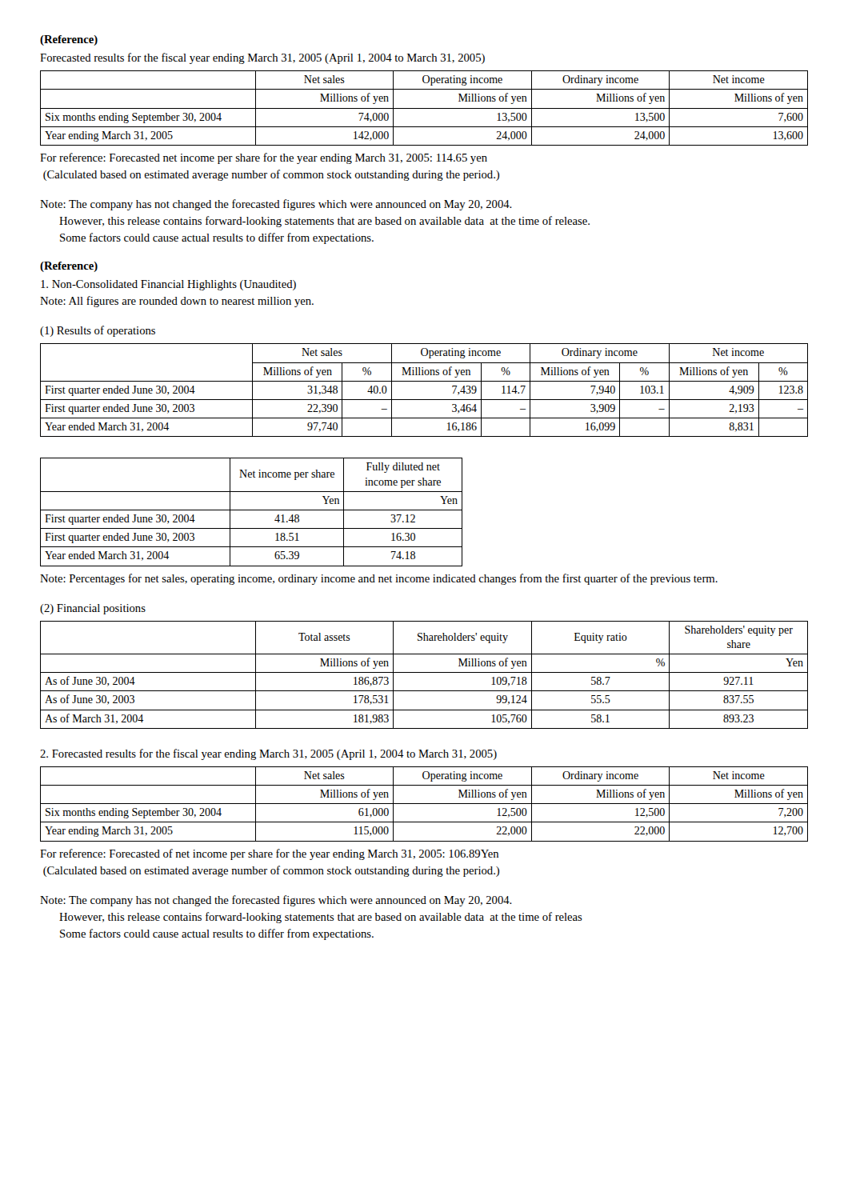(Reference)
Forecasted results for the fiscal year ending March 31, 2005 (April 1, 2004 to March 31, 2005)
| | Net sales | Operating income | Ordinary income | Net income |
| --- | --- | --- | --- | --- |
| | Millions of yen | Millions of yen | Millions of yen | Millions of yen |
| Six months ending September 30, 2004 | 74,000 | 13,500 | 13,500 | 7,600 |
| Year ending March 31, 2005 | 142,000 | 24,000 | 24,000 | 13,600 |
For reference: Forecasted net income per share for the year ending March 31, 2005: 114.65 yen
(Calculated based on estimated average number of common stock outstanding during the period.)
Note: The company has not changed the forecasted figures which were announced on May 20, 2004.
However, this release contains forward-looking statements that are based on available data at the time of release.
Some factors could cause actual results to differ from expectations.
(Reference)
1. Non-Consolidated Financial Highlights (Unaudited)
Note: All figures are rounded down to nearest million yen.
(1) Results of operations
| | Net sales | Operating income | Ordinary income | Net income |
| --- | --- | --- | --- | --- |
| Millions of yen | % | Millions of yen | % | Millions of yen | % | Millions of yen | % |
| First quarter ended June 30, 2004 | 31,348 | 40.0 | 7,439 | 114.7 | 7,940 | 103.1 | 4,909 | 123.8 |
| First quarter ended June 30, 2003 | 22,390 | – | 3,464 | – | 3,909 | – | 2,193 | – |
| Year ended March 31, 2004 | 97,740 | | 16,186 | | 16,099 | | 8,831 | |
| | Net income per share | Fully diluted net income per share |
| --- | --- | --- |
| | Yen | Yen |
| First quarter ended June 30, 2004 | 41.48 | 37.12 |
| First quarter ended June 30, 2003 | 18.51 | 16.30 |
| Year ended March 31, 2004 | 65.39 | 74.18 |
Note: Percentages for net sales, operating income, ordinary income and net income indicated changes from the first quarter of the previous term.
(2) Financial positions
| | Total assets | Shareholders' equity | Equity ratio | Shareholders' equity per share |
| --- | --- | --- | --- | --- |
| | Millions of yen | Millions of yen | % | Yen |
| As of June 30, 2004 | 186,873 | 109,718 | 58.7 | 927.11 |
| As of June 30, 2003 | 178,531 | 99,124 | 55.5 | 837.55 |
| As of March 31, 2004 | 181,983 | 105,760 | 58.1 | 893.23 |
2. Forecasted results for the fiscal year ending March 31, 2005 (April 1, 2004 to March 31, 2005)
| | Net sales | Operating income | Ordinary income | Net income |
| --- | --- | --- | --- | --- |
| | Millions of yen | Millions of yen | Millions of yen | Millions of yen |
| Six months ending September 30, 2004 | 61,000 | 12,500 | 12,500 | 7,200 |
| Year ending March 31, 2005 | 115,000 | 22,000 | 22,000 | 12,700 |
For reference: Forecasted of net income per share for the year ending March 31, 2005: 106.89Yen
(Calculated based on estimated average number of common stock outstanding during the period.)
Note: The company has not changed the forecasted figures which were announced on May 20, 2004.
However, this release contains forward-looking statements that are based on available data at the time of releas
Some factors could cause actual results to differ from expectations.